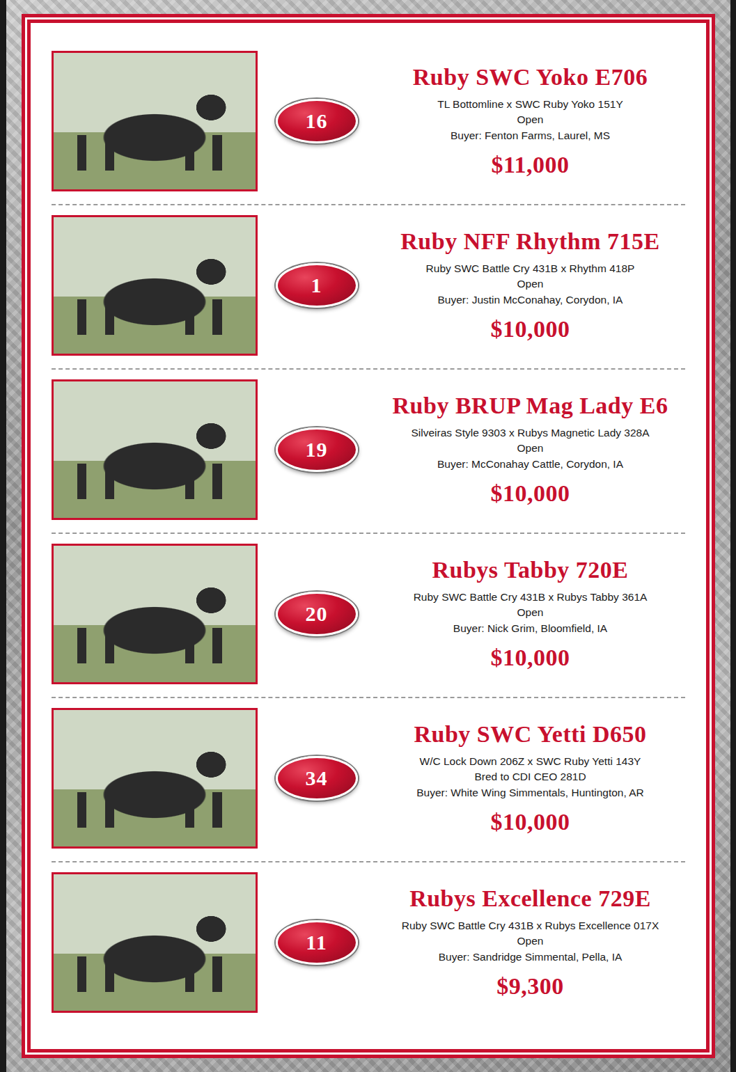16
Ruby SWC Yoko E706
TL Bottomline x SWC Ruby Yoko 151Y
Open
Buyer: Fenton Farms, Laurel, MS
$11,000
1
Ruby NFF Rhythm 715E
Ruby SWC Battle Cry 431B x Rhythm 418P
Open
Buyer: Justin McConahay, Corydon, IA
$10,000
19
Ruby BRUP Mag Lady E6
Silveiras Style 9303 x Rubys Magnetic Lady 328A
Open
Buyer: McConahay Cattle, Corydon, IA
$10,000
20
Rubys Tabby 720E
Ruby SWC Battle Cry 431B x Rubys Tabby 361A
Open
Buyer: Nick Grim, Bloomfield, IA
$10,000
34
Ruby SWC Yetti D650
W/C Lock Down 206Z x SWC Ruby Yetti 143Y
Bred to CDI CEO 281D
Buyer: White Wing Simmentals, Huntington, AR
$10,000
11
Rubys Excellence 729E
Ruby SWC Battle Cry 431B x Rubys Excellence 017X
Open
Buyer: Sandridge Simmental, Pella, IA
$9,300